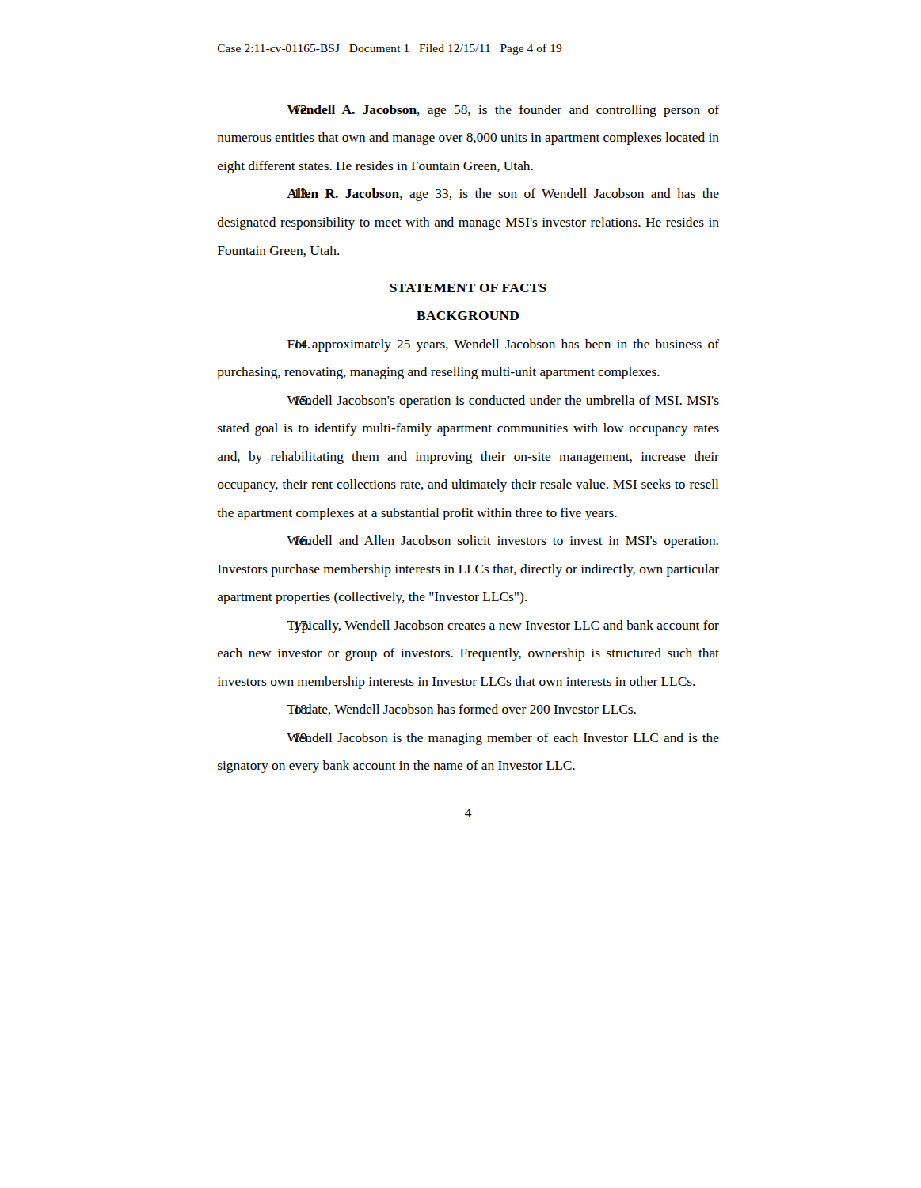Case 2:11-cv-01165-BSJ Document 1 Filed 12/15/11 Page 4 of 19
12. Wendell A. Jacobson, age 58, is the founder and controlling person of numerous entities that own and manage over 8,000 units in apartment complexes located in eight different states. He resides in Fountain Green, Utah.
13. Allen R. Jacobson, age 33, is the son of Wendell Jacobson and has the designated responsibility to meet with and manage MSI's investor relations. He resides in Fountain Green, Utah.
STATEMENT OF FACTS
BACKGROUND
14. For approximately 25 years, Wendell Jacobson has been in the business of purchasing, renovating, managing and reselling multi-unit apartment complexes.
15. Wendell Jacobson's operation is conducted under the umbrella of MSI. MSI's stated goal is to identify multi-family apartment communities with low occupancy rates and, by rehabilitating them and improving their on-site management, increase their occupancy, their rent collections rate, and ultimately their resale value. MSI seeks to resell the apartment complexes at a substantial profit within three to five years.
16. Wendell and Allen Jacobson solicit investors to invest in MSI's operation. Investors purchase membership interests in LLCs that, directly or indirectly, own particular apartment properties (collectively, the "Investor LLCs").
17. Typically, Wendell Jacobson creates a new Investor LLC and bank account for each new investor or group of investors. Frequently, ownership is structured such that investors own membership interests in Investor LLCs that own interests in other LLCs.
18. To date, Wendell Jacobson has formed over 200 Investor LLCs.
19. Wendell Jacobson is the managing member of each Investor LLC and is the signatory on every bank account in the name of an Investor LLC.
4